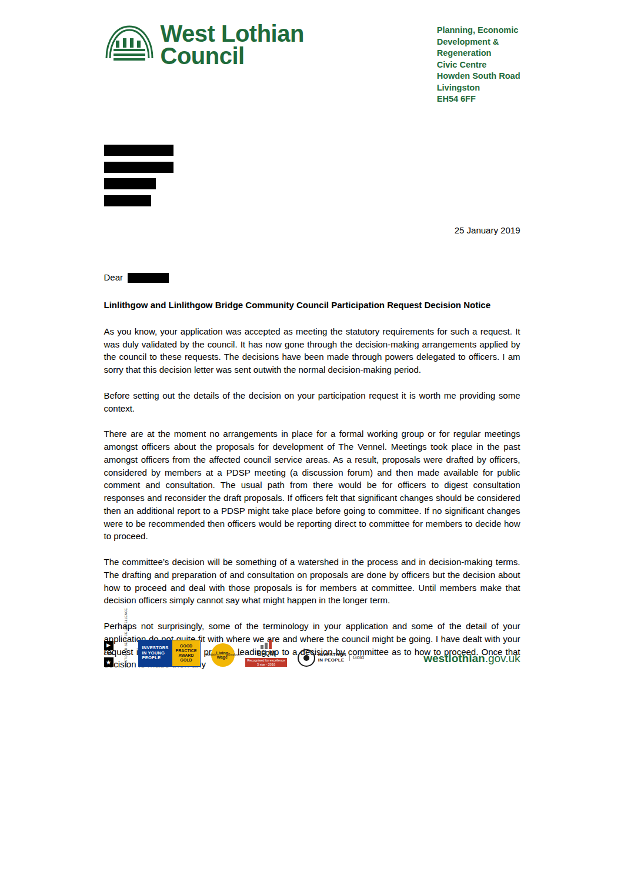West Lothian
Council
Planning, Economic
Development &
Regeneration
Civic Centre
Howden South Road
Livingston
EH54 6FF
25 January 2019
Dear
Linlithgow and Linlithgow Bridge Community Council Participation Request Decision Notice
As you know, your application was accepted as meeting the statutory requirements for such a request. It was duly validated by the council. It has now gone through the decision-making arrangements applied by the council to these requests. The decisions have been made through powers delegated to officers. I am sorry that this decision letter was sent outwith the normal decision-making period.
Before setting out the details of the decision on your participation request it is worth me providing some context.
There are at the moment no arrangements in place for a formal working group or for regular meetings amongst officers about the proposals for development of The Vennel. Meetings took place in the past amongst officers from the affected council service areas. As a result, proposals were drafted by officers, considered by members at a PDSP meeting (a discussion forum) and then made available for public comment and consultation. The usual path from there would be for officers to digest consultation responses and reconsider the draft proposals. If officers felt that significant changes should be considered then an additional report to a PDSP might take place before going to committee. If no significant changes were to be recommended then officers would be reporting direct to committee for members to decide how to proceed.
The committee’s decision will be something of a watershed in the process and in decision-making terms. The drafting and preparation of and consultation on proposals are done by officers but the decision about how to proceed and deal with those proposals is for members at committee. Until members make that decision officers simply cannot say what might happen in the longer term.
Perhaps not surprisingly, some of the terminology in your application and some of the detail of your application do not quite fit with where we are and where the council might be going. I have dealt with your request in relation to the process leading up to a decision by committee as to how to proceed. Once that decision is made then any
▶
CSE
★
CUSTOMER SERVICE EXCELLENCE
INVESTORS
IN YOUNG
PEOPLE
GOOD
PRACTICE
AWARD
GOLD
Scottish Living
Wage Employer
EFQM
Recognised for excellence
5 star - 2016
INVESTORS
IN PEOPLE
Gold
westlothian.gov.uk